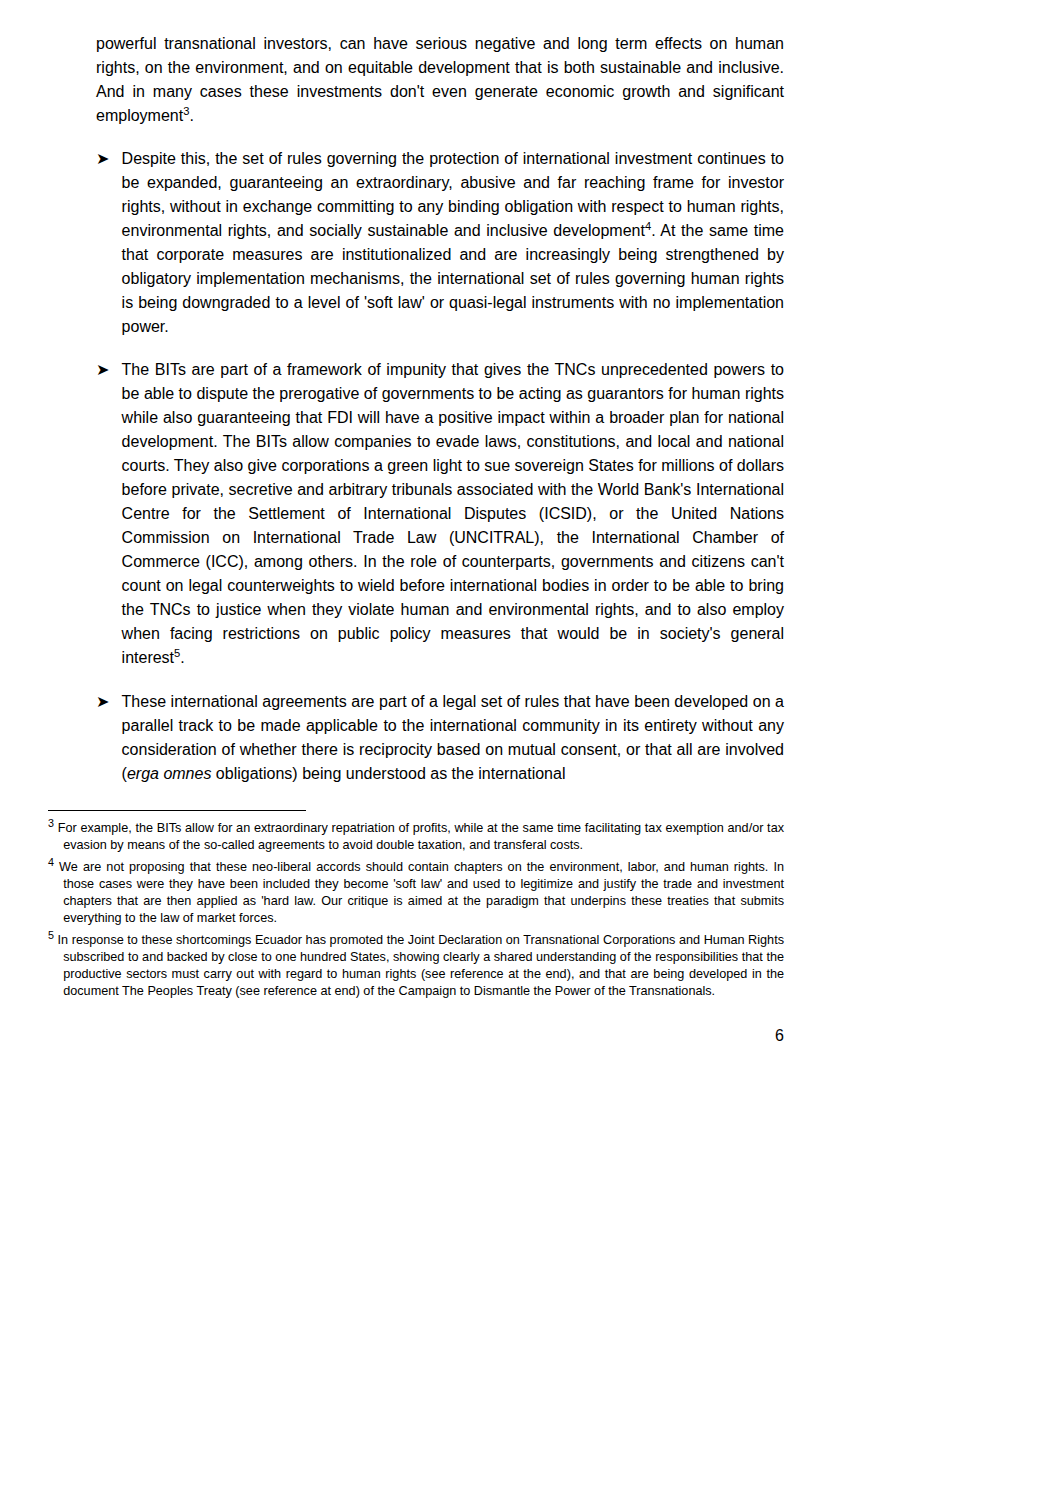powerful transnational investors, can have serious negative and long term effects on human rights, on the environment, and on equitable development that is both sustainable and inclusive. And in many cases these investments don't even generate economic growth and significant employment3.
Despite this, the set of rules governing the protection of international investment continues to be expanded, guaranteeing an extraordinary, abusive and far reaching frame for investor rights, without in exchange committing to any binding obligation with respect to human rights, environmental rights, and socially sustainable and inclusive development4. At the same time that corporate measures are institutionalized and are increasingly being strengthened by obligatory implementation mechanisms, the international set of rules governing human rights is being downgraded to a level of 'soft law' or quasi-legal instruments with no implementation power.
The BITs are part of a framework of impunity that gives the TNCs unprecedented powers to be able to dispute the prerogative of governments to be acting as guarantors for human rights while also guaranteeing that FDI will have a positive impact within a broader plan for national development. The BITs allow companies to evade laws, constitutions, and local and national courts. They also give corporations a green light to sue sovereign States for millions of dollars before private, secretive and arbitrary tribunals associated with the World Bank's International Centre for the Settlement of International Disputes (ICSID), or the United Nations Commission on International Trade Law (UNCITRAL), the International Chamber of Commerce (ICC), among others. In the role of counterparts, governments and citizens can't count on legal counterweights to wield before international bodies in order to be able to bring the TNCs to justice when they violate human and environmental rights, and to also employ when facing restrictions on public policy measures that would be in society's general interest5.
These international agreements are part of a legal set of rules that have been developed on a parallel track to be made applicable to the international community in its entirety without any consideration of whether there is reciprocity based on mutual consent, or that all are involved (erga omnes obligations) being understood as the international
3 For example, the BITs allow for an extraordinary repatriation of profits, while at the same time facilitating tax exemption and/or tax evasion by means of the so-called agreements to avoid double taxation, and transferal costs.
4 We are not proposing that these neo-liberal accords should contain chapters on the environment, labor, and human rights. In those cases were they have been included they become 'soft law' and used to legitimize and justify the trade and investment chapters that are then applied as 'hard law. Our critique is aimed at the paradigm that underpins these treaties that submits everything to the law of market forces.
5 In response to these shortcomings Ecuador has promoted the Joint Declaration on Transnational Corporations and Human Rights subscribed to and backed by close to one hundred States, showing clearly a shared understanding of the responsibilities that the productive sectors must carry out with regard to human rights (see reference at the end), and that are being developed in the document The Peoples Treaty (see reference at end) of the Campaign to Dismantle the Power of the Transnationals.
6